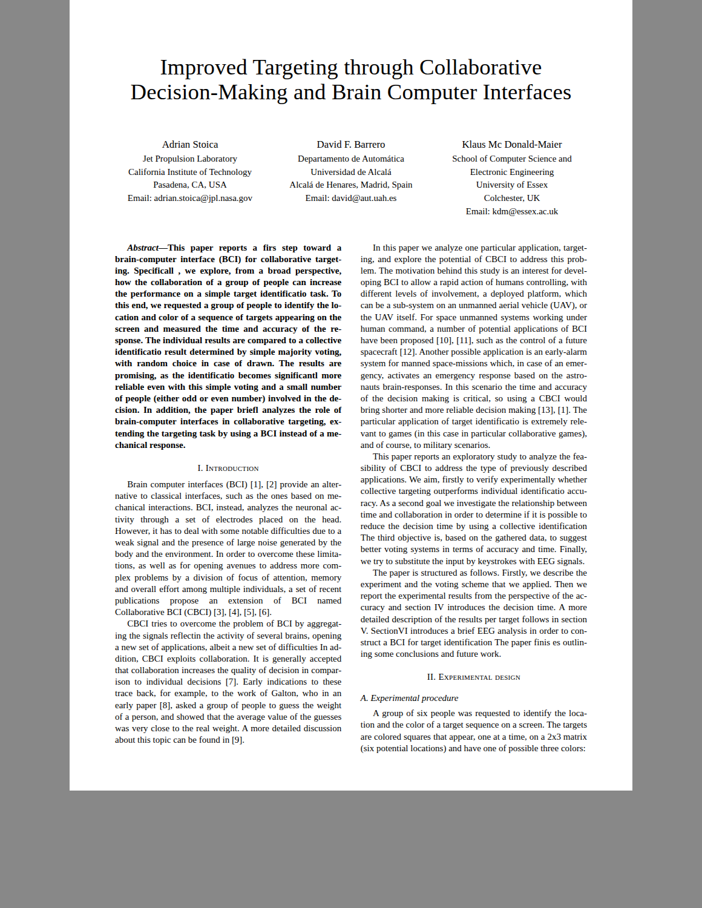Improved Targeting through Collaborative
Decision-Making and Brain Computer Interfaces
Adrian Stoica
Jet Propulsion Laboratory
California Institute of Technology
Pasadena, CA, USA
Email: adrian.stoica@jpl.nasa.gov
David F. Barrero
Departamento de Automática
Universidad de Alcalá
Alcalá de Henares, Madrid, Spain
Email: david@aut.uah.es
Klaus Mc Donald-Maier
School of Computer Science and Electronic Engineering
University of Essex
Colchester, UK
Email: kdm@essex.ac.uk
Abstract—This paper reports a firs step toward a brain-computer interface (BCI) for collaborative targeting. Specificall , we explore, from a broad perspective, how the collaboration of a group of people can increase the performance on a simple target identificatio task. To this end, we requested a group of people to identify the location and color of a sequence of targets appearing on the screen and measured the time and accuracy of the response. The individual results are compared to a collective identificatio result determined by simple majority voting, with random choice in case of drawn. The results are promising, as the identificatio becomes significantl more reliable even with this simple voting and a small number of people (either odd or even number) involved in the decision. In addition, the paper briefl analyzes the role of brain-computer interfaces in collaborative targeting, extending the targeting task by using a BCI instead of a mechanical response.
I. Introduction
Brain computer interfaces (BCI) [1], [2] provide an alternative to classical interfaces, such as the ones based on mechanical interactions. BCI, instead, analyzes the neuronal activity through a set of electrodes placed on the head. However, it has to deal with some notable difficulties due to a weak signal and the presence of large noise generated by the body and the environment. In order to overcome these limitations, as well as for opening avenues to address more complex problems by a division of focus of attention, memory and overall effort among multiple individuals, a set of recent publications propose an extension of BCI named Collaborative BCI (CBCI) [3], [4], [5], [6].
CBCI tries to overcome the problem of BCI by aggregating the signals reflectin the activity of several brains, opening a new set of applications, albeit a new set of difficulties In addition, CBCI exploits collaboration. It is generally accepted that collaboration increases the quality of decision in comparison to individual decisions [7]. Early indications to these trace back, for example, to the work of Galton, who in an early paper [8], asked a group of people to guess the weight of a person, and showed that the average value of the guesses was very close to the real weight. A more detailed discussion about this topic can be found in [9].
In this paper we analyze one particular application, targeting, and explore the potential of CBCI to address this problem. The motivation behind this study is an interest for developing BCI to allow a rapid action of humans controlling, with different levels of involvement, a deployed platform, which can be a sub-system on an unmanned aerial vehicle (UAV), or the UAV itself. For space unmanned systems working under human command, a number of potential applications of BCI have been proposed [10], [11], such as the control of a future spacecraft [12]. Another possible application is an early-alarm system for manned space-missions which, in case of an emergency, activates an emergency response based on the astronauts brain-responses. In this scenario the time and accuracy of the decision making is critical, so using a CBCI would bring shorter and more reliable decision making [13], [1]. The particular application of target identificatio is extremely relevant to games (in this case in particular collaborative games), and of course, to military scenarios.
This paper reports an exploratory study to analyze the feasibility of CBCI to address the type of previously described applications. We aim, firstly to verify experimentally whether collective targeting outperforms individual identificatio accuracy. As a second goal we investigate the relationship between time and collaboration in order to determine if it is possible to reduce the decision time by using a collective identification The third objective is, based on the gathered data, to suggest better voting systems in terms of accuracy and time. Finally, we try to substitute the input by keystrokes with EEG signals.
The paper is structured as follows. Firstly, we describe the experiment and the voting scheme that we applied. Then we report the experimental results from the perspective of the accuracy and section IV introduces the decision time. A more detailed description of the results per target follows in section V. SectionVI introduces a brief EEG analysis in order to construct a BCI for target identification The paper finis es outlining some conclusions and future work.
II. Experimental design
A. Experimental procedure
A group of six people was requested to identify the location and the color of a target sequence on a screen. The targets are colored squares that appear, one at a time, on a 2x3 matrix (six potential locations) and have one of possible three colors: